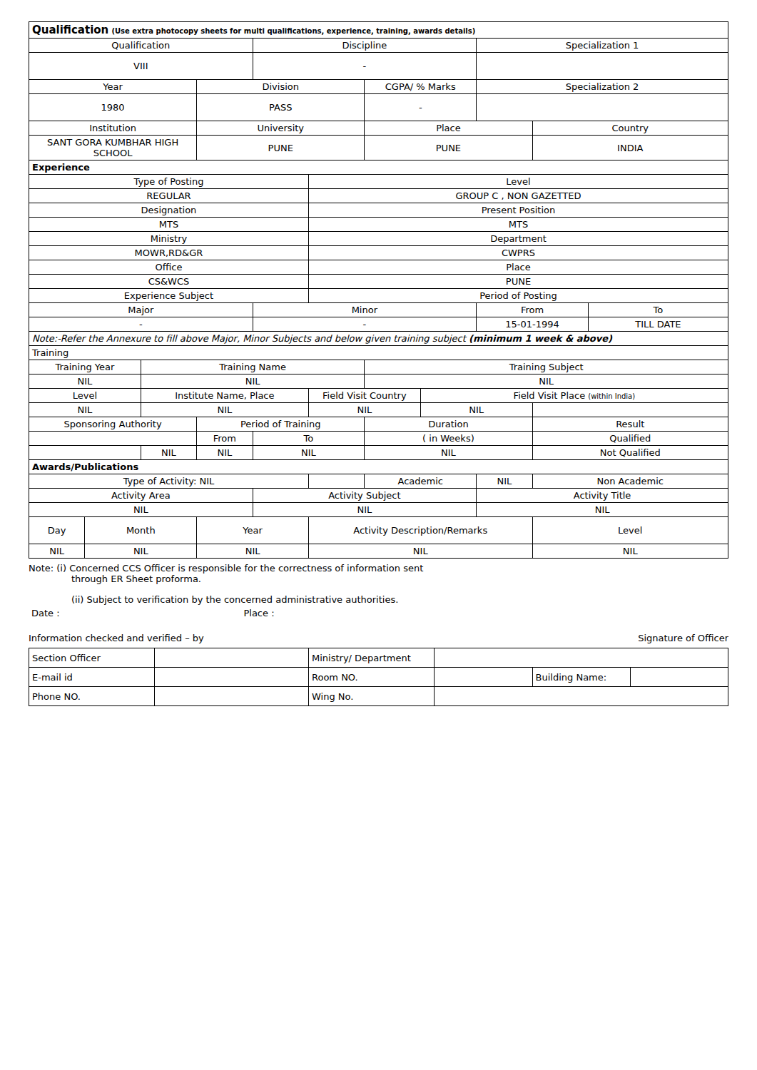| Qualification (Use extra photocopy sheets for multi qualifications, experience, training, awards details) |
| Qualification | Discipline | Specialization 1 |
| VIII | - | |
| Year | Division | CGPA/ % Marks | Specialization 2 |
| 1980 | PASS | - | |
| Institution | University | Place | Country |
| SANT GORA KUMBHAR HIGH SCHOOL | PUNE | PUNE | INDIA |
| Experience |
| Type of Posting | Level |
| REGULAR | GROUP C , NON GAZETTED |
| Designation | Present Position |
| MTS | MTS |
| Ministry | Department |
| MOWR,RD&GR | CWPRS |
| Office | Place |
| CS&WCS | PUNE |
| Experience Subject | Period of Posting |
| Major | Minor | From | To |
| - | - | 15-01-1994 | TILL DATE |
| Note:-Refer the Annexure to fill above Major, Minor Subjects and below given training subject (minimum 1 week & above) |
| Training |
| Training Year | Training Name | Training Subject |
| NIL | NIL | NIL |
| Level | Institute Name, Place | Field Visit Country | Field Visit Place (within India) |
| NIL | NIL | NIL | NIL | |
| Sponsoring Authority | Period of Training | Duration | Result |
| | From | To | ( in Weeks) | Qualified |
| | NIL | NIL | NIL | NIL | Not Qualified |
| Awards/Publications |
| Type of Activity: NIL | | Academic | NIL | Non Academic |
| Activity Area | Activity Subject | Activity Title |
| NIL | NIL | NIL |
| Day | Month | Year | Activity Description/Remarks | Level |
| NIL | NIL | NIL | NIL | NIL |
Note: (i) Concerned CCS Officer is responsible for the correctness of information sent
through ER Sheet proforma.
(ii) Subject to verification by the concerned administrative authorities.
| Date : | Place : |
Information checked and verified – by Signature of Officer
| Section Officer | | Ministry/ Department | |
| E-mail id | | Room NO. | | Building Name: | |
| Phone NO. | | Wing No. | |